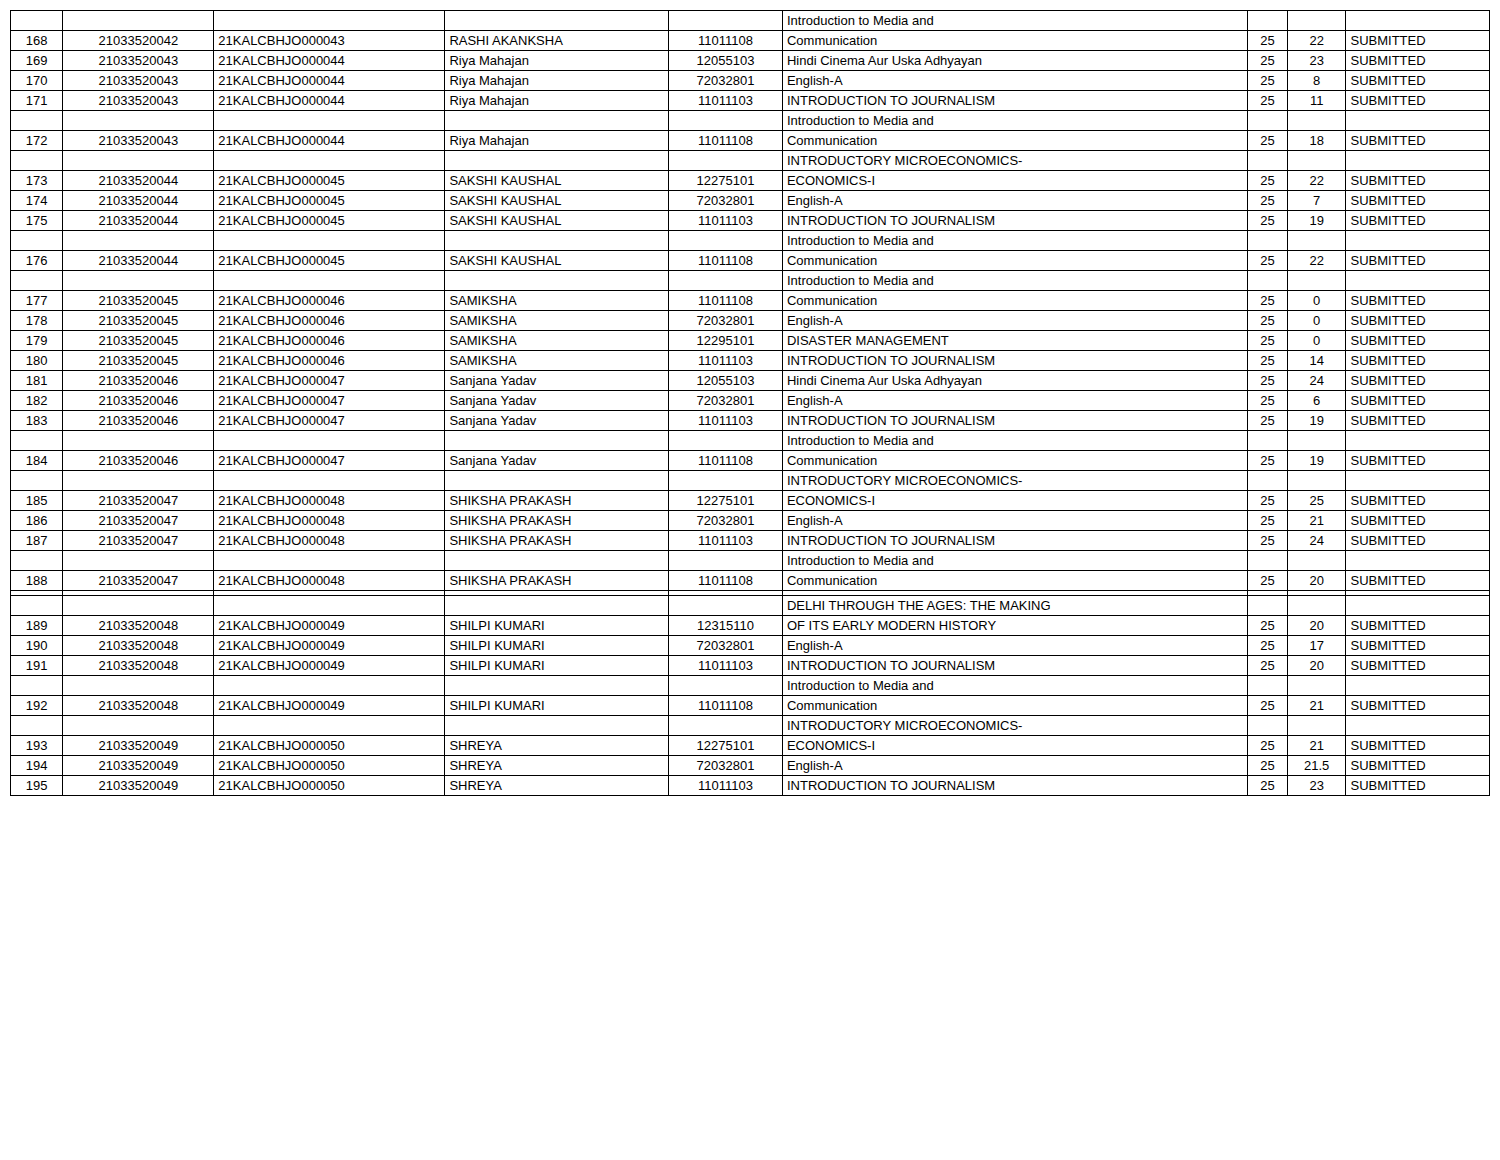| | | | | | Introduction to Media and | | | |
| 168 | 21033520042 | 21KALCBHJO000043 | RASHI AKANKSHA | 11011108 | Communication | 25 | 22 | SUBMITTED |
| 169 | 21033520043 | 21KALCBHJO000044 | Riya Mahajan | 12055103 | Hindi Cinema Aur Uska Adhyayan | 25 | 23 | SUBMITTED |
| 170 | 21033520043 | 21KALCBHJO000044 | Riya Mahajan | 72032801 | English-A | 25 | 8 | SUBMITTED |
| 171 | 21033520043 | 21KALCBHJO000044 | Riya Mahajan | 11011103 | INTRODUCTION TO JOURNALISM | 25 | 11 | SUBMITTED |
| | | | | | Introduction to Media and | | | |
| 172 | 21033520043 | 21KALCBHJO000044 | Riya Mahajan | 11011108 | Communication | 25 | 18 | SUBMITTED |
| | | | | | INTRODUCTORY MICROECONOMICS- | | | |
| 173 | 21033520044 | 21KALCBHJO000045 | SAKSHI KAUSHAL | 12275101 | ECONOMICS-I | 25 | 22 | SUBMITTED |
| 174 | 21033520044 | 21KALCBHJO000045 | SAKSHI KAUSHAL | 72032801 | English-A | 25 | 7 | SUBMITTED |
| 175 | 21033520044 | 21KALCBHJO000045 | SAKSHI KAUSHAL | 11011103 | INTRODUCTION TO JOURNALISM | 25 | 19 | SUBMITTED |
| | | | | | Introduction to Media and | | | |
| 176 | 21033520044 | 21KALCBHJO000045 | SAKSHI KAUSHAL | 11011108 | Communication | 25 | 22 | SUBMITTED |
| | | | | | Introduction to Media and | | | |
| 177 | 21033520045 | 21KALCBHJO000046 | SAMIKSHA | 11011108 | Communication | 25 | 0 | SUBMITTED |
| 178 | 21033520045 | 21KALCBHJO000046 | SAMIKSHA | 72032801 | English-A | 25 | 0 | SUBMITTED |
| 179 | 21033520045 | 21KALCBHJO000046 | SAMIKSHA | 12295101 | DISASTER MANAGEMENT | 25 | 0 | SUBMITTED |
| 180 | 21033520045 | 21KALCBHJO000046 | SAMIKSHA | 11011103 | INTRODUCTION TO JOURNALISM | 25 | 14 | SUBMITTED |
| 181 | 21033520046 | 21KALCBHJO000047 | Sanjana Yadav | 12055103 | Hindi Cinema Aur Uska Adhyayan | 25 | 24 | SUBMITTED |
| 182 | 21033520046 | 21KALCBHJO000047 | Sanjana Yadav | 72032801 | English-A | 25 | 6 | SUBMITTED |
| 183 | 21033520046 | 21KALCBHJO000047 | Sanjana Yadav | 11011103 | INTRODUCTION TO JOURNALISM | 25 | 19 | SUBMITTED |
| | | | | | Introduction to Media and | | | |
| 184 | 21033520046 | 21KALCBHJO000047 | Sanjana Yadav | 11011108 | Communication | 25 | 19 | SUBMITTED |
| | | | | | INTRODUCTORY MICROECONOMICS- | | | |
| 185 | 21033520047 | 21KALCBHJO000048 | SHIKSHA PRAKASH | 12275101 | ECONOMICS-I | 25 | 25 | SUBMITTED |
| 186 | 21033520047 | 21KALCBHJO000048 | SHIKSHA PRAKASH | 72032801 | English-A | 25 | 21 | SUBMITTED |
| 187 | 21033520047 | 21KALCBHJO000048 | SHIKSHA PRAKASH | 11011103 | INTRODUCTION TO JOURNALISM | 25 | 24 | SUBMITTED |
| | | | | | Introduction to Media and | | | |
| 188 | 21033520047 | 21KALCBHJO000048 | SHIKSHA PRAKASH | 11011108 | Communication | 25 | 20 | SUBMITTED |
| | | | | | DELHI THROUGH THE AGES: THE MAKING | | | |
| 189 | 21033520048 | 21KALCBHJO000049 | SHILPI KUMARI | 12315110 | OF ITS EARLY MODERN HISTORY | 25 | 20 | SUBMITTED |
| 190 | 21033520048 | 21KALCBHJO000049 | SHILPI KUMARI | 72032801 | English-A | 25 | 17 | SUBMITTED |
| 191 | 21033520048 | 21KALCBHJO000049 | SHILPI KUMARI | 11011103 | INTRODUCTION TO JOURNALISM | 25 | 20 | SUBMITTED |
| | | | | | Introduction to Media and | | | |
| 192 | 21033520048 | 21KALCBHJO000049 | SHILPI KUMARI | 11011108 | Communication | 25 | 21 | SUBMITTED |
| | | | | | INTRODUCTORY MICROECONOMICS- | | | |
| 193 | 21033520049 | 21KALCBHJO000050 | SHREYA | 12275101 | ECONOMICS-I | 25 | 21 | SUBMITTED |
| 194 | 21033520049 | 21KALCBHJO000050 | SHREYA | 72032801 | English-A | 25 | 21.5 | SUBMITTED |
| 195 | 21033520049 | 21KALCBHJO000050 | SHREYA | 11011103 | INTRODUCTION TO JOURNALISM | 25 | 23 | SUBMITTED |